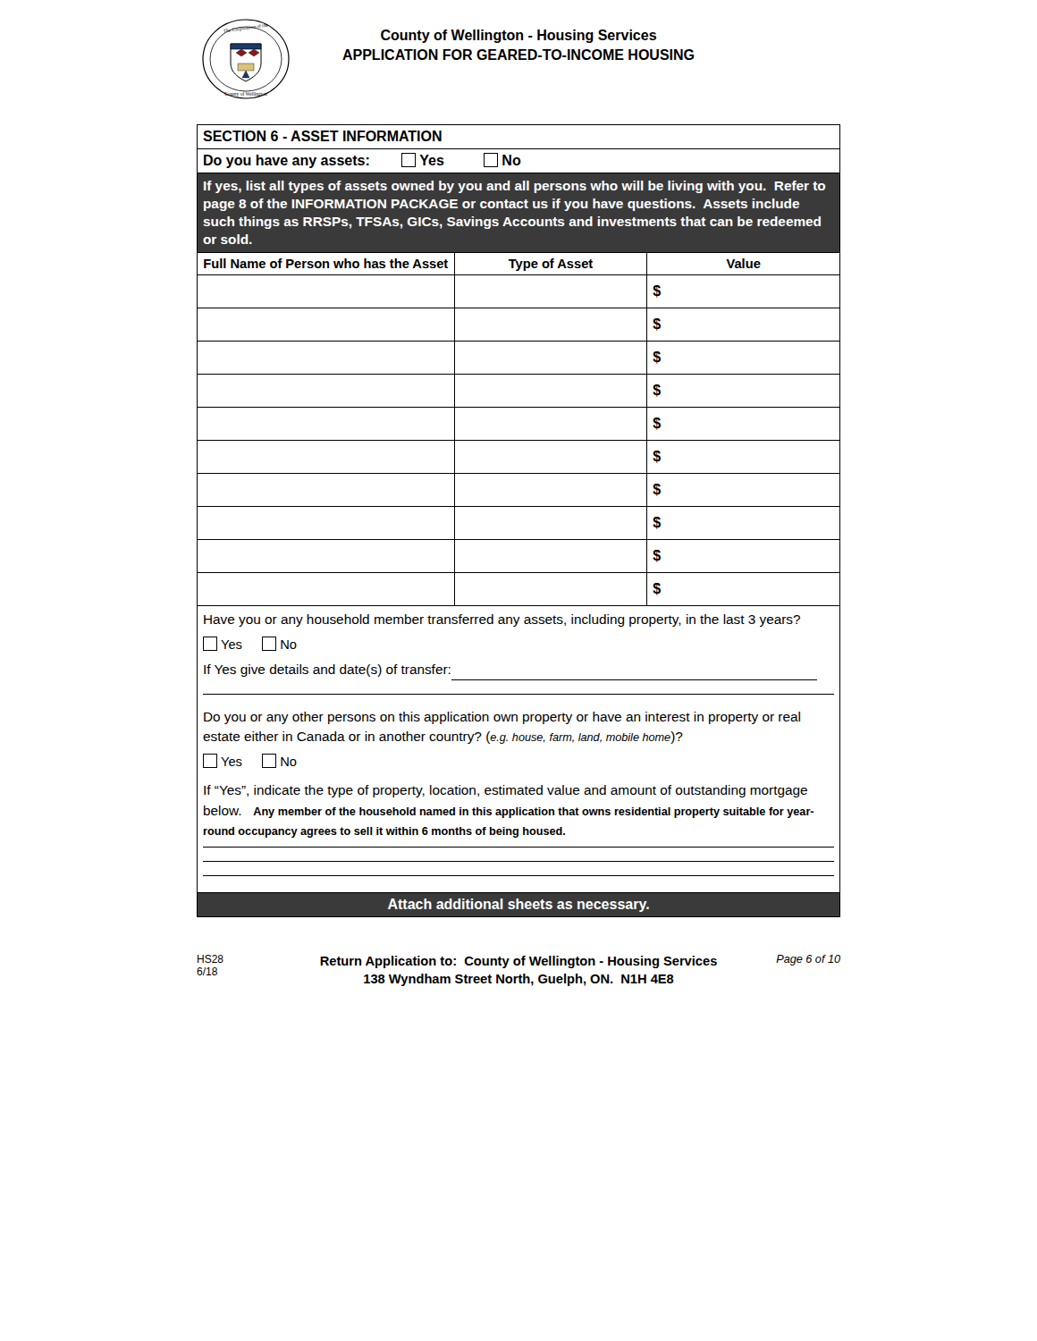The Corporation of the County of Wellington
County of Wellington - Housing Services
APPLICATION FOR GEARED-TO-INCOME HOUSING
| SECTION 6 - ASSET INFORMATION |
| Do you have any assets: Yes No |
| If yes, list all types of assets owned by you and all persons who will be living with you. Refer to page 8 of the INFORMATION PACKAGE or contact us if you have questions. Assets include such things as RRSPs, TFSAs, GICs, Savings Accounts and investments that can be redeemed or sold. |
| Full Name of Person who has the Asset | Type of Asset | Value |
| | | $ |
| | | $ |
| | | $ |
| | | $ |
| | | $ |
| | | $ |
| | | $ |
| | | $ |
| | | $ |
| | | $ |
| Have you or any household member transferred any assets, including property, in the last 3 years? Yes No If Yes give details and date(s) of transfer: Do you or any other persons on this application own property or have an interest in property or real estate either in Canada or in another country? ( e.g. house, farm, land, mobile home )? Yes No If “Yes”, indicate the type of property, location, estimated value and amount of outstanding mortgage below. Any member of the household named in this application that owns residential property suitable for year-round occupancy agrees to sell it within 6 months of being housed. |
| Attach additional sheets as necessary. |
HS28
6/18
Return Application to: County of Wellington - Housing Services
138 Wyndham Street North, Guelph, ON. N1H 4E8
Page 6 of 10